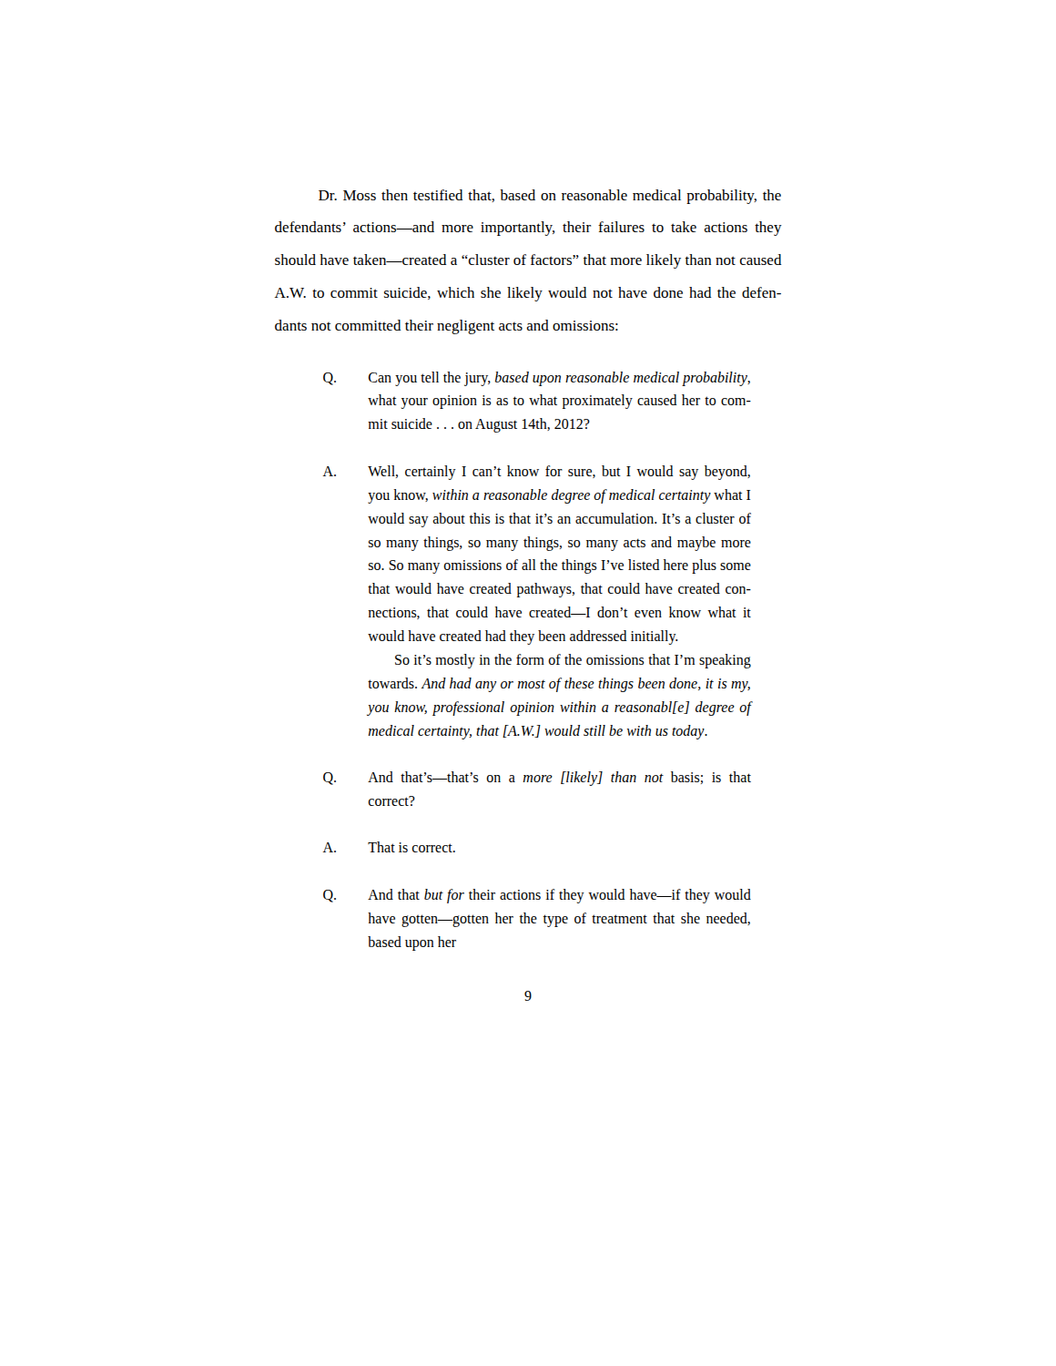Dr. Moss then testified that, based on reasonable medical probability, the defendants’ actions—and more importantly, their failures to take actions they should have taken—created a “cluster of factors” that more likely than not caused A.W. to commit suicide, which she likely would not have done had the defendants not committed their negligent acts and omissions:
Q.
Can you tell the jury, based upon reasonable medical probability, what your opinion is as to what proximately caused her to commit suicide . . . on August 14th, 2012?
A.
Well, certainly I can’t know for sure, but I would say beyond, you know, within a reasonable degree of medical certainty what I would say about this is that it’s an accumulation. It’s a cluster of so many things, so many things, so many acts and maybe more so. So many omissions of all the things I’ve listed here plus some that would have created pathways, that could have created connections, that could have created—I don’t even know what it would have created had they been addressed initially.
So it’s mostly in the form of the omissions that I’m speaking towards. And had any or most of these things been done, it is my, you know, professional opinion within a reasonabl[e] degree of medical certainty, that [A.W.] would still be with us today.
Q.
And that’s—that’s on a more [likely] than not basis; is that correct?
A.
That is correct.
Q.
And that but for their actions if they would have—if they would have gotten—gotten her the type of treatment that she needed, based upon her
9